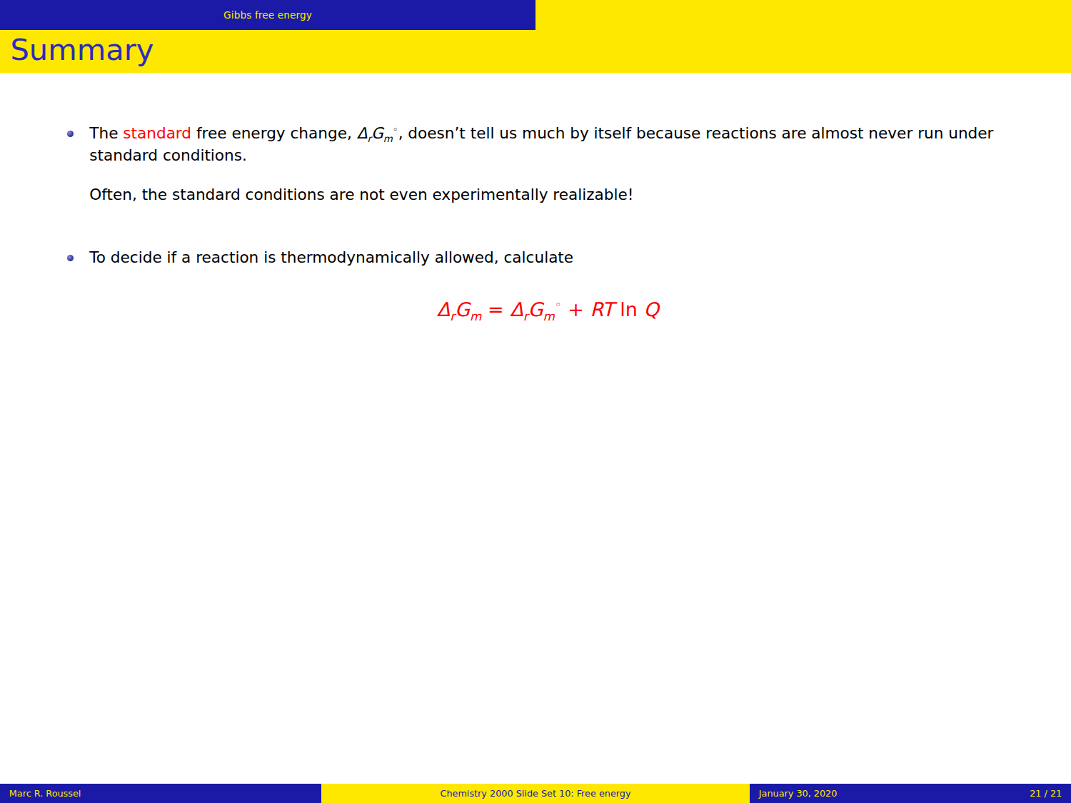Gibbs free energy
Summary
The standard free energy change, ΔrGm◦, doesn’t tell us much by itself because reactions are almost never run under standard conditions.
Often, the standard conditions are not even experimentally realizable!
To decide if a reaction is thermodynamically allowed, calculate
ΔrGm = ΔrGm◦ + RT ln Q
Marc R. Roussel
Chemistry 2000 Slide Set 10: Free energy
January 30, 202021 / 21